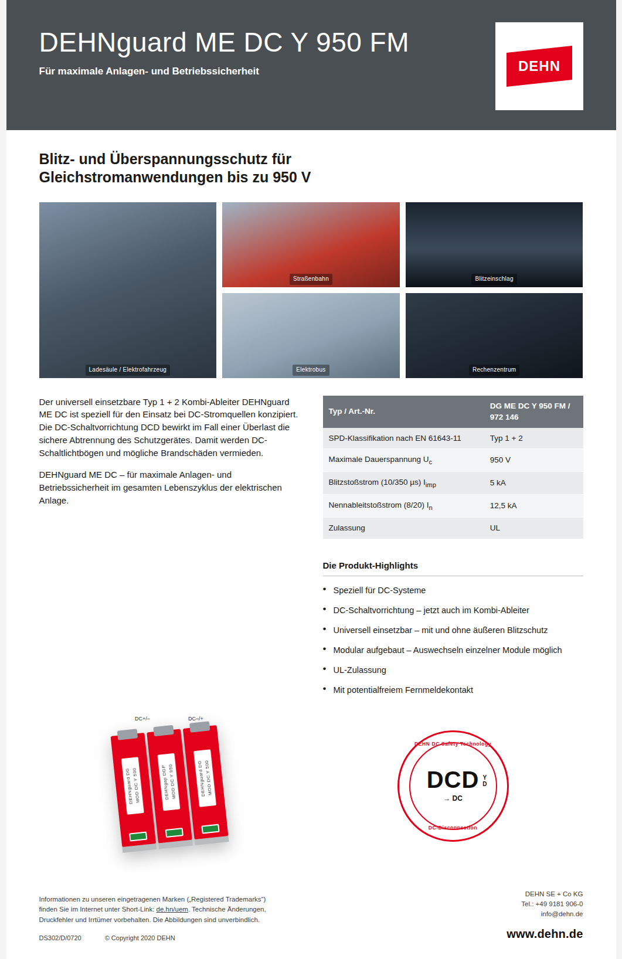DEHNguard ME DC Y 950 FM
Für maximale Anlagen- und Betriebssicherheit
DEHN
Blitz- und Überspannungsschutz für
Gleichstromanwendungen bis zu 950 V
Ladesäule / Elektrofahrzeug
Straßenbahn
Blitzeinschlag
Elektrobus
Rechenzentrum
Der universell einsetzbare Typ 1 + 2 Kombi-Ableiter DEHNguard ME DC ist speziell für den Einsatz bei DC-Stromquellen konzipiert. Die DC-Schaltvorrichtung DCD bewirkt im Fall einer Überlast die sichere Abtrennung des Schutzgerätes. Damit werden DC-Schaltlichtbögen und mögliche Brandschäden vermieden.
DEHNguard ME DC – für maximale Anlagen- und Betriebssicherheit im gesamten Lebenszyklus der elektrischen Anlage.
| Typ / Art.-Nr. | DG ME DC Y 950 FM / 972 146 |
| --- | --- |
| SPD-Klassifikation nach EN 61643-11 | Typ 1 + 2 |
| Maximale Dauerspannung U c | 950 V |
| Blitzstoßstrom (10/350 µs) I imp | 5 kA |
| Nennableitstoßstrom (8/20) I n | 12,5 kA |
| Zulassung | UL |
Die Produkt-Highlights
Speziell für DC-Systeme
DC-Schaltvorrichtung – jetzt auch im Kombi-Ableiter
Universell einsetzbar – mit und ohne äußeren Blitzschutz
Modular aufgebaut – Auswechseln einzelner Module möglich
UL-Zulassung
Mit potentialfreiem Fernmeldekontakt
DC+/– DC–/+
DEHNguard DG MOD DC Y 500
DEHNgap DGP MOD DC Y 950
DEHNguard DG MOD DC Y 500
DEHN DC Safety Technology
DCD
→ DC
Y
D
DC-Disconnection
Informationen zu unseren eingetragenen Marken („Registered Trademarks“)
finden Sie im Internet unter Short-Link: de.hn/uem. Technische Änderungen,
Druckfehler und Irrtümer vorbehalten. Die Abbildungen sind unverbindlich.
DS302/D/0720 © Copyright 2020 DEHN
DEHN SE + Co KG
Tel.: +49 9181 906-0
info@dehn.de
www.dehn.de